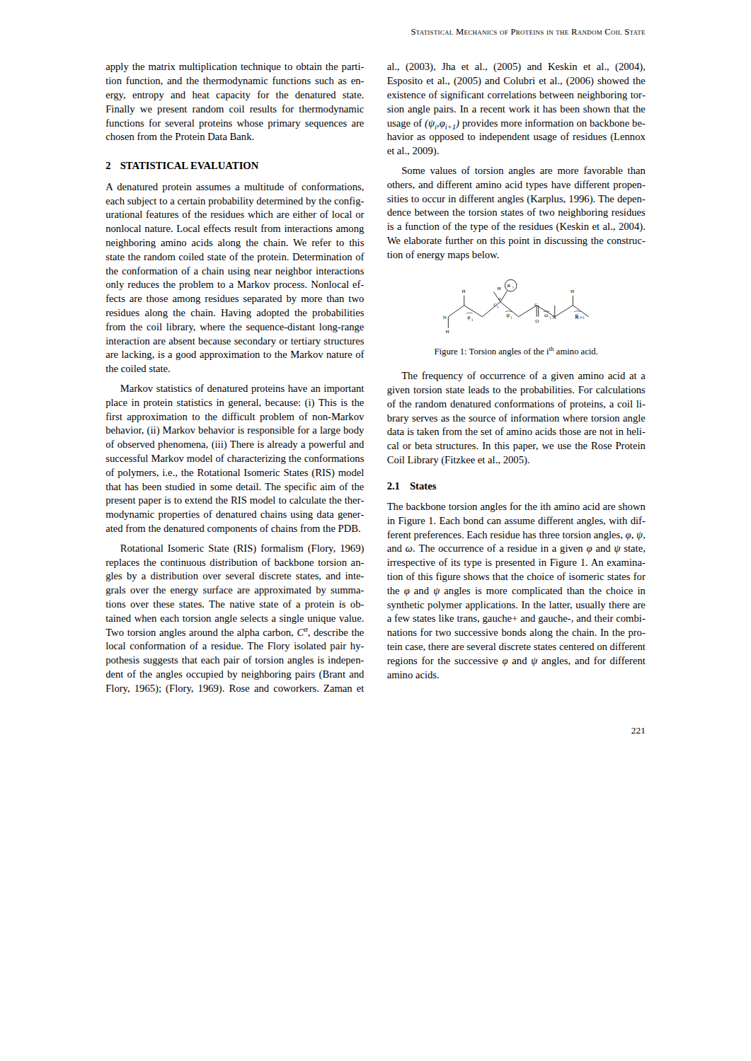Statistical Mechanics of Proteins in the Random Coil State
apply the matrix multiplication technique to obtain the partition function, and the thermodynamic functions such as energy, entropy and heat capacity for the denatured state. Finally we present random coil results for thermodynamic functions for several proteins whose primary sequences are chosen from the Protein Data Bank.
2 STATISTICAL EVALUATION
A denatured protein assumes a multitude of conformations, each subject to a certain probability determined by the configurational features of the residues which are either of local or nonlocal nature. Local effects result from interactions among neighboring amino acids along the chain. We refer to this state the random coiled state of the protein. Determination of the conformation of a chain using near neighbor interactions only reduces the problem to a Markov process. Nonlocal effects are those among residues separated by more than two residues along the chain. Having adopted the probabilities from the coil library, where the sequence-distant long-range interaction are absent because secondary or tertiary structures are lacking, is a good approximation to the Markov nature of the coiled state.
Markov statistics of denatured proteins have an important place in protein statistics in general, because: (i) This is the first approximation to the difficult problem of non-Markov behavior, (ii) Markov behavior is responsible for a large body of observed phenomena, (iii) There is already a powerful and successful Markov model of characterizing the conformations of polymers, i.e., the Rotational Isomeric States (RIS) model that has been studied in some detail. The specific aim of the present paper is to extend the RIS model to calculate the thermodynamic properties of denatured chains using data generated from the denatured components of chains from the PDB.
Rotational Isomeric State (RIS) formalism (Flory, 1969) replaces the continuous distribution of backbone torsion angles by a distribution over several discrete states, and integrals over the energy surface are approximated by summations over these states. The native state of a protein is obtained when each torsion angle selects a single unique value. Two torsion angles around the alpha carbon, Cα, describe the local conformation of a residue. The Flory isolated pair hypothesis suggests that each pair of torsion angles is independent of the angles occupied by neighboring pairs (Brant and Flory, 1965); (Flory, 1969). Rose and coworkers. Zaman et al., (2003), Jha et al., (2005) and Keskin et al., (2004), Esposito et al., (2005) and Colubri et al., (2006) showed the existence of significant correlations between neighboring torsion angle pairs. In a recent work it has been shown that the usage of (ψi,φi+1) provides more information on backbone behavior as opposed to independent usage of residues (Lennox et al., 2009).
Some values of torsion angles are more favorable than others, and different amino acid types have different propensities to occur in different angles (Karplus, 1996). The dependence between the torsion states of two neighboring residues is a function of the type of the residues (Keskin et al., 2004). We elaborate further on this point in discussing the construction of energy maps below.
H N H H R i C i α C O N H H φ i ψ i ω i φ i+1
Figure 1: Torsion angles of the ith amino acid.
The frequency of occurrence of a given amino acid at a given torsion state leads to the probabilities. For calculations of the random denatured conformations of proteins, a coil library serves as the source of information where torsion angle data is taken from the set of amino acids those are not in helical or beta structures. In this paper, we use the Rose Protein Coil Library (Fitzkee et al., 2005).
2.1 States
The backbone torsion angles for the ith amino acid are shown in Figure 1. Each bond can assume different angles, with different preferences. Each residue has three torsion angles, φ, ψ, and ω. The occurrence of a residue in a given φ and ψ state, irrespective of its type is presented in Figure 1. An examination of this figure shows that the choice of isomeric states for the φ and ψ angles is more complicated than the choice in synthetic polymer applications. In the latter, usually there are a few states like trans, gauche+ and gauche-, and their combinations for two successive bonds along the chain. In the protein case, there are several discrete states centered on different regions for the successive φ and ψ angles, and for different amino acids.
221